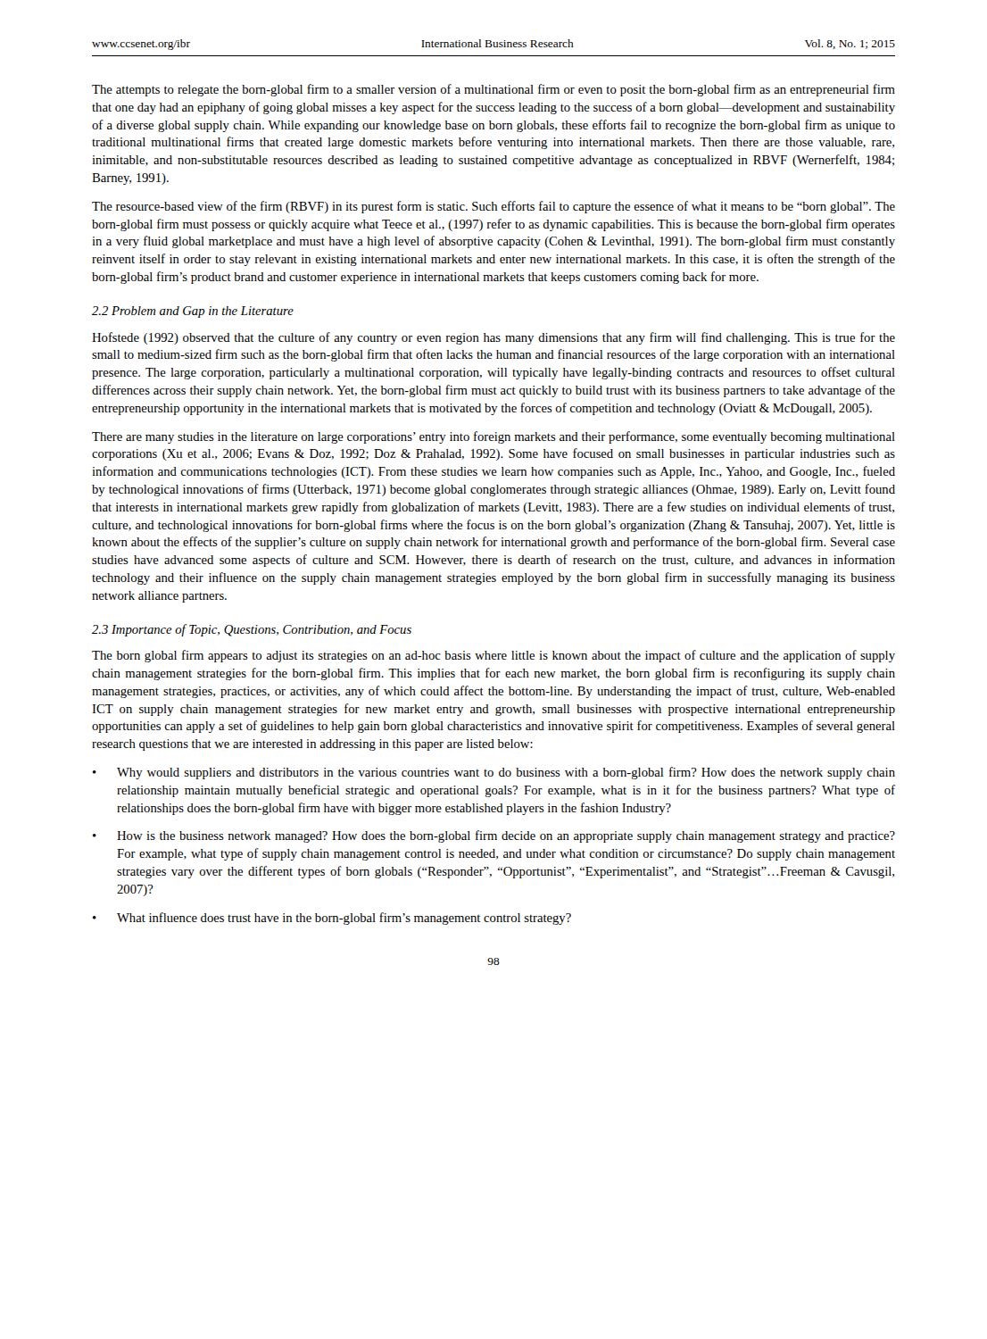www.ccsenet.org/ibr International Business Research Vol. 8, No. 1; 2015
The attempts to relegate the born-global firm to a smaller version of a multinational firm or even to posit the born-global firm as an entrepreneurial firm that one day had an epiphany of going global misses a key aspect for the success leading to the success of a born global—development and sustainability of a diverse global supply chain. While expanding our knowledge base on born globals, these efforts fail to recognize the born-global firm as unique to traditional multinational firms that created large domestic markets before venturing into international markets. Then there are those valuable, rare, inimitable, and non-substitutable resources described as leading to sustained competitive advantage as conceptualized in RBVF (Wernerfelft, 1984; Barney, 1991).
The resource-based view of the firm (RBVF) in its purest form is static. Such efforts fail to capture the essence of what it means to be “born global”. The born-global firm must possess or quickly acquire what Teece et al., (1997) refer to as dynamic capabilities. This is because the born-global firm operates in a very fluid global marketplace and must have a high level of absorptive capacity (Cohen & Levinthal, 1991). The born-global firm must constantly reinvent itself in order to stay relevant in existing international markets and enter new international markets. In this case, it is often the strength of the born-global firm’s product brand and customer experience in international markets that keeps customers coming back for more.
2.2 Problem and Gap in the Literature
Hofstede (1992) observed that the culture of any country or even region has many dimensions that any firm will find challenging. This is true for the small to medium-sized firm such as the born-global firm that often lacks the human and financial resources of the large corporation with an international presence. The large corporation, particularly a multinational corporation, will typically have legally-binding contracts and resources to offset cultural differences across their supply chain network. Yet, the born-global firm must act quickly to build trust with its business partners to take advantage of the entrepreneurship opportunity in the international markets that is motivated by the forces of competition and technology (Oviatt & McDougall, 2005).
There are many studies in the literature on large corporations’ entry into foreign markets and their performance, some eventually becoming multinational corporations (Xu et al., 2006; Evans & Doz, 1992; Doz & Prahalad, 1992). Some have focused on small businesses in particular industries such as information and communications technologies (ICT). From these studies we learn how companies such as Apple, Inc., Yahoo, and Google, Inc., fueled by technological innovations of firms (Utterback, 1971) become global conglomerates through strategic alliances (Ohmae, 1989). Early on, Levitt found that interests in international markets grew rapidly from globalization of markets (Levitt, 1983). There are a few studies on individual elements of trust, culture, and technological innovations for born-global firms where the focus is on the born global’s organization (Zhang & Tansuhaj, 2007). Yet, little is known about the effects of the supplier’s culture on supply chain network for international growth and performance of the born-global firm. Several case studies have advanced some aspects of culture and SCM. However, there is dearth of research on the trust, culture, and advances in information technology and their influence on the supply chain management strategies employed by the born global firm in successfully managing its business network alliance partners.
2.3 Importance of Topic, Questions, Contribution, and Focus
The born global firm appears to adjust its strategies on an ad-hoc basis where little is known about the impact of culture and the application of supply chain management strategies for the born-global firm. This implies that for each new market, the born global firm is reconfiguring its supply chain management strategies, practices, or activities, any of which could affect the bottom-line. By understanding the impact of trust, culture, Web-enabled ICT on supply chain management strategies for new market entry and growth, small businesses with prospective international entrepreneurship opportunities can apply a set of guidelines to help gain born global characteristics and innovative spirit for competitiveness. Examples of several general research questions that we are interested in addressing in this paper are listed below:
Why would suppliers and distributors in the various countries want to do business with a born-global firm? How does the network supply chain relationship maintain mutually beneficial strategic and operational goals? For example, what is in it for the business partners? What type of relationships does the born-global firm have with bigger more established players in the fashion Industry?
How is the business network managed? How does the born-global firm decide on an appropriate supply chain management strategy and practice? For example, what type of supply chain management control is needed, and under what condition or circumstance? Do supply chain management strategies vary over the different types of born globals (“Responder”, “Opportunist”, “Experimentalist”, and “Strategist”…Freeman & Cavusgil, 2007)?
What influence does trust have in the born-global firm’s management control strategy?
98